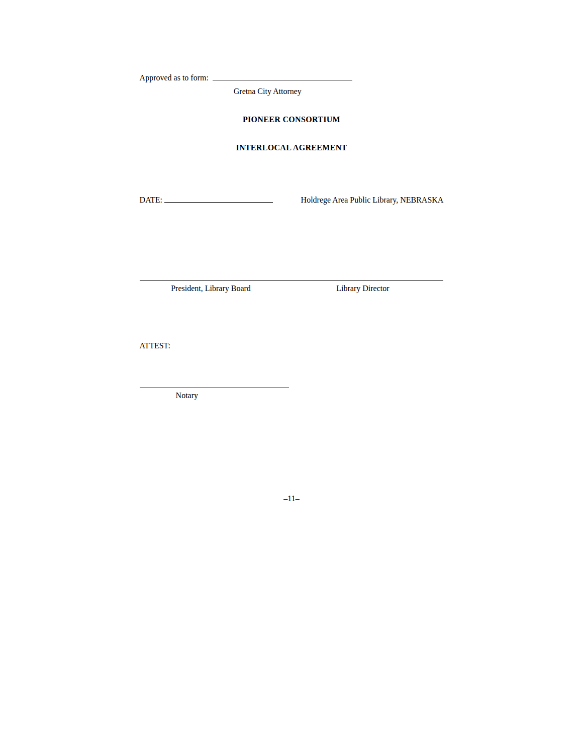Approved as to form:
Gretna City Attorney
PIONEER CONSORTIUM
INTERLOCAL AGREEMENT
DATE:
Holdrege Area Public Library, NEBRASKA
President, Library Board
Library Director
ATTEST:
Notary
–11–